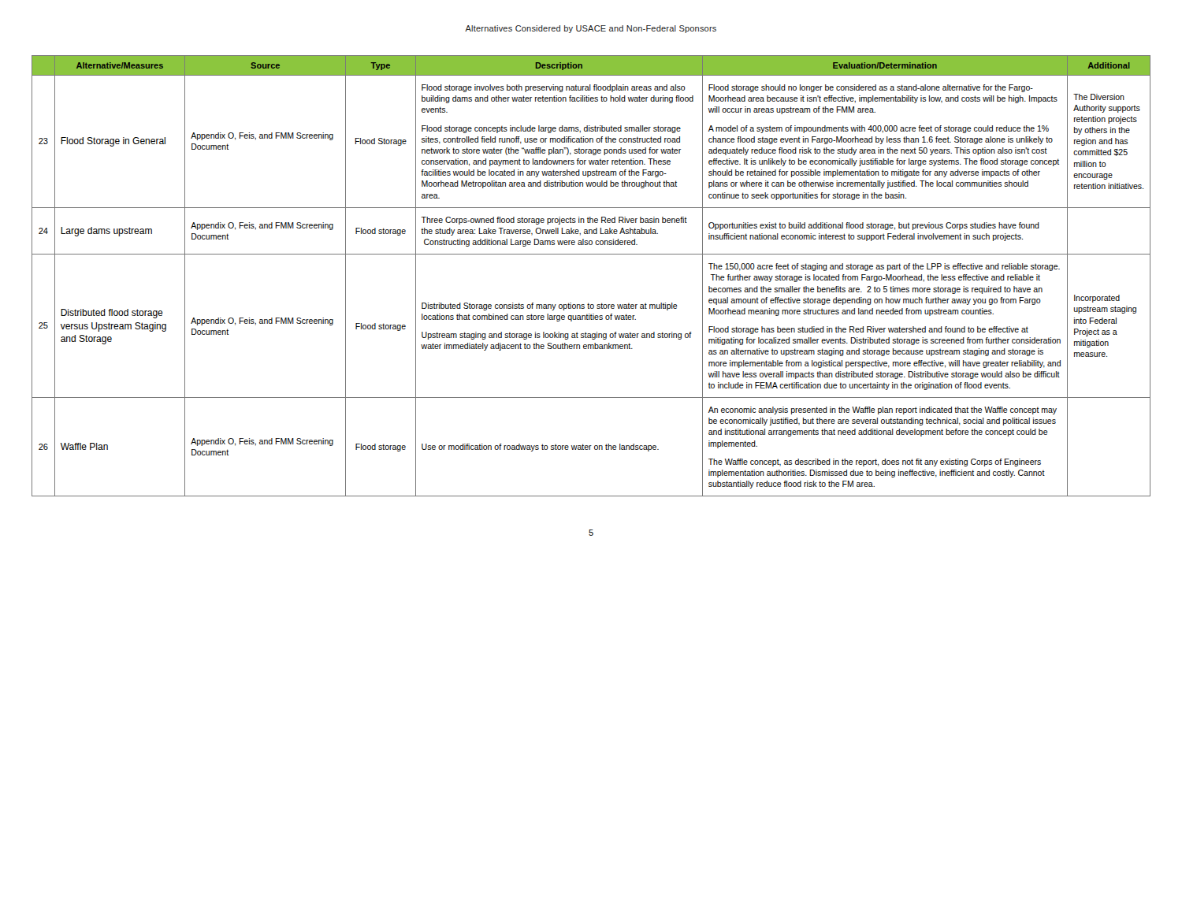Alternatives Considered by USACE and Non-Federal Sponsors
| | Alternative/Measures | Source | Type | Description | Evaluation/Determination | Additional |
| --- | --- | --- | --- | --- | --- | --- |
| 23 | Flood Storage in General | Appendix O, Feis, and FMM Screening Document | Flood Storage | Flood storage involves both preserving natural floodplain areas and also building dams and other water retention facilities to hold water during flood events. Flood storage concepts include large dams, distributed smaller storage sites, controlled field runoff, use or modification of the constructed road network to store water (the “waffle plan”), storage ponds used for water conservation, and payment to landowners for water retention. These facilities would be located in any watershed upstream of the Fargo-Moorhead Metropolitan area and distribution would be throughout that area. | Flood storage should no longer be considered as a stand-alone alternative for the Fargo-Moorhead area because it isn't effective, implementability is low, and costs will be high. Impacts will occur in areas upstream of the FMM area. A model of a system of impoundments with 400,000 acre feet of storage could reduce the 1% chance flood stage event in Fargo-Moorhead by less than 1.6 feet. Storage alone is unlikely to adequately reduce flood risk to the study area in the next 50 years. This option also isn't cost effective. It is unlikely to be economically justifiable for large systems. The flood storage concept should be retained for possible implementation to mitigate for any adverse impacts of other plans or where it can be otherwise incrementally justified. The local communities should continue to seek opportunities for storage in the basin. | The Diversion Authority supports retention projects by others in the region and has committed $25 million to encourage retention initiatives. |
| 24 | Large dams upstream | Appendix O, Feis, and FMM Screening Document | Flood storage | Three Corps-owned flood storage projects in the Red River basin benefit the study area: Lake Traverse, Orwell Lake, and Lake Ashtabula. Constructing additional Large Dams were also considered. | Opportunities exist to build additional flood storage, but previous Corps studies have found insufficient national economic interest to support Federal involvement in such projects. | |
| 25 | Distributed flood storage versus Upstream Staging and Storage | Appendix O, Feis, and FMM Screening Document | Flood storage | Distributed Storage consists of many options to store water at multiple locations that combined can store large quantities of water. Upstream staging and storage is looking at staging of water and storing of water immediately adjacent to the Southern embankment. | The 150,000 acre feet of staging and storage as part of the LPP is effective and reliable storage. The further away storage is located from Fargo-Moorhead, the less effective and reliable it becomes and the smaller the benefits are. 2 to 5 times more storage is required to have an equal amount of effective storage depending on how much further away you go from Fargo Moorhead meaning more structures and land needed from upstream counties. Flood storage has been studied in the Red River watershed and found to be effective at mitigating for localized smaller events. Distributed storage is screened from further consideration as an alternative to upstream staging and storage because upstream staging and storage is more implementable from a logistical perspective, more effective, will have greater reliability, and will have less overall impacts than distributed storage. Distributive storage would also be difficult to include in FEMA certification due to uncertainty in the origination of flood events. | Incorporated upstream staging into Federal Project as a mitigation measure. |
| 26 | Waffle Plan | Appendix O, Feis, and FMM Screening Document | Flood storage | Use or modification of roadways to store water on the landscape. | An economic analysis presented in the Waffle plan report indicated that the Waffle concept may be economically justified, but there are several outstanding technical, social and political issues and institutional arrangements that need additional development before the concept could be implemented. The Waffle concept, as described in the report, does not fit any existing Corps of Engineers implementation authorities. Dismissed due to being ineffective, inefficient and costly. Cannot substantially reduce flood risk to the FM area. | |
5